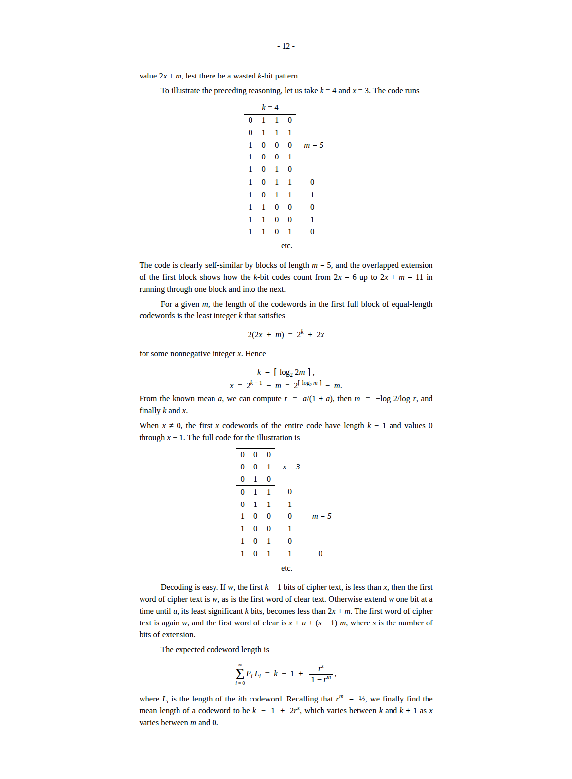- 12 -
value 2x + m, lest there be a wasted k-bit pattern.
To illustrate the preceding reasoning, let us take k = 4 and x = 3. The code runs
| k = 4 | |
| 0 | 1 | 1 | 0 | |
| 0 | 1 | 1 | 1 | |
| 1 | 0 | 0 | 0 | m = 5 |
| 1 | 0 | 0 | 1 | |
| 1 | 0 | 1 | 0 | |
| 1 | 0 | 1 | 1 | 0 |
| 1 | 0 | 1 | 1 | 1 |
| 1 | 1 | 0 | 0 | 0 |
| 1 | 1 | 0 | 0 | 1 |
| 1 | 1 | 0 | 1 | 0 |
etc.
The code is clearly self-similar by blocks of length m = 5, and the overlapped extension of the first block shows how the k-bit codes count from 2x = 6 up to 2x + m = 11 in running through one block and into the next.
For a given m, the length of the codewords in the first full block of equal-length codewords is the least integer k that satisfies
2(2x + m) = 2k + 2x
for some nonnegative integer x. Hence
k = ⌈ log2 2m ⌉ ,
x = 2k − 1 − m = 2⌈ log2 m ⌉ − m.
From the known mean a, we can compute r = a/(1 + a), then m = −log 2/log r, and finally k and x.
When x ≠ 0, the first x codewords of the entire code have length k − 1 and values 0 through x − 1. The full code for the illustration is
| 0 | 0 | 0 | | |
| 0 | 0 | 1 | x = 3 | |
| 0 | 1 | 0 | | |
| 0 | 1 | 1 | 0 | |
| 0 | 1 | 1 | 1 | |
| 1 | 0 | 0 | 0 | m = 5 |
| 1 | 0 | 0 | 1 | |
| 1 | 0 | 1 | 0 | |
| 1 | 0 | 1 | 1 | 0 |
etc.
Decoding is easy. If w, the first k − 1 bits of cipher text, is less than x, then the first word of cipher text is w, as is the first word of clear text. Otherwise extend w one bit at a time until u, its least significant k bits, becomes less than 2x + m. The first word of cipher text is again w, and the first word of clear is x + u + (s − 1) m, where s is the number of bits of extension.
The expected codeword length is
∞Σi = 0 Pi Li = k − 1 + rx 1 − rm,
where Li is the length of the ith codeword. Recalling that rm = ½, we finally find the mean length of a codeword to be k − 1 + 2rx, which varies between k and k + 1 as x varies between m and 0.